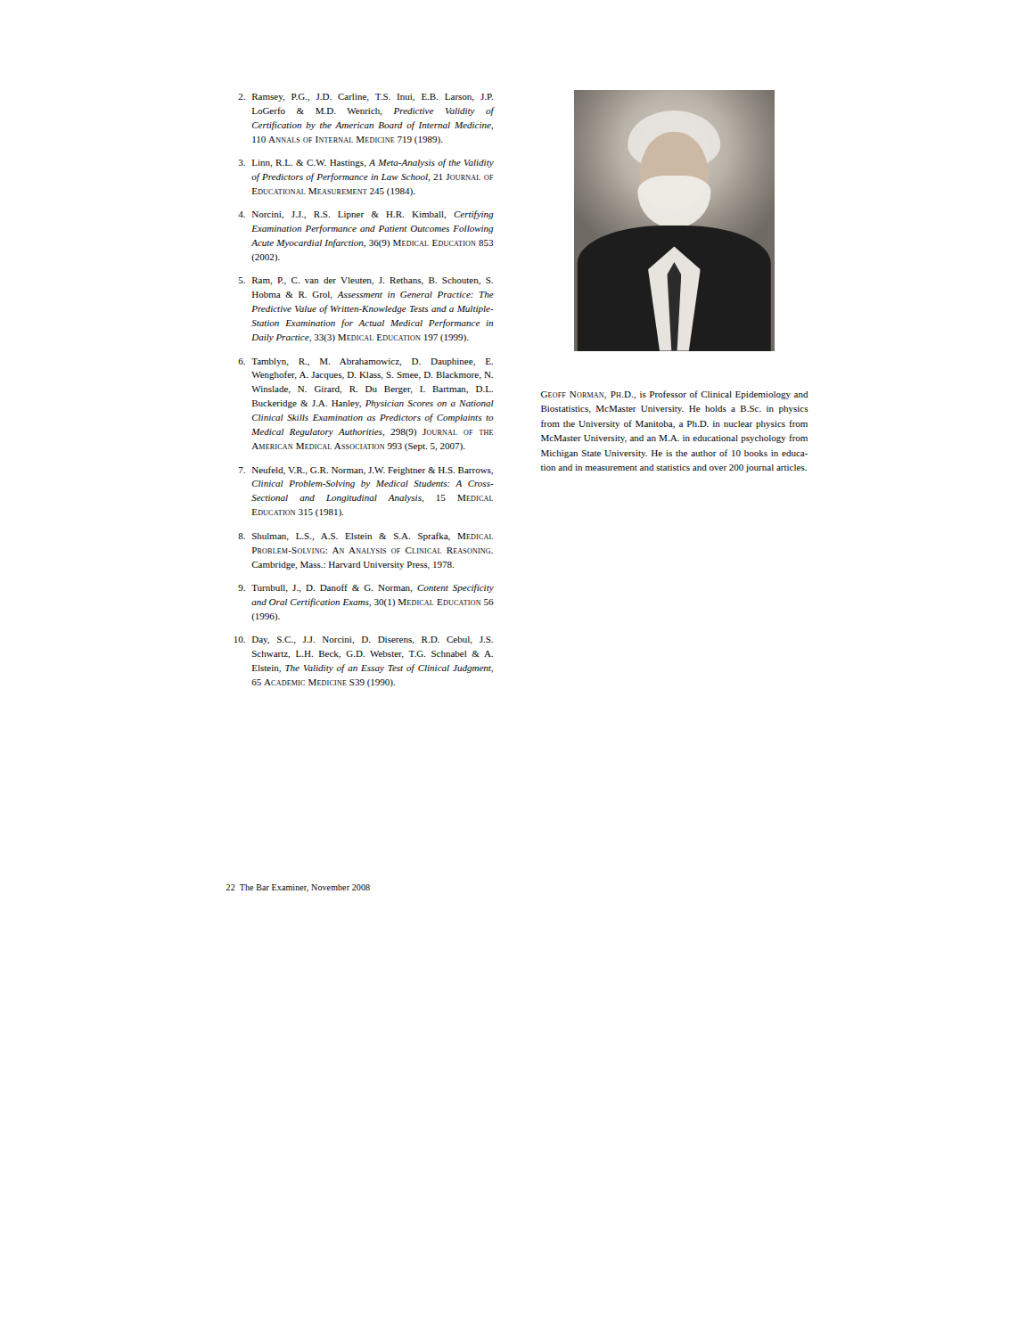2. Ramsey, P.G., J.D. Carline, T.S. Inui, E.B. Larson, J.P. LoGerfo & M.D. Wenrich, Predictive Validity of Certification by the American Board of Internal Medicine, 110 Annals of Internal Medicine 719 (1989).
3. Linn, R.L. & C.W. Hastings, A Meta-Analysis of the Validity of Predictors of Performance in Law School, 21 Journal of Educational Measurement 245 (1984).
4. Norcini, J.J., R.S. Lipner & H.R. Kimball, Certifying Examination Performance and Patient Outcomes Following Acute Myocardial Infarction, 36(9) Medical Education 853 (2002).
5. Ram, P., C. van der Vleuten, J. Rethans, B. Schouten, S. Hobma & R. Grol, Assessment in General Practice: The Predictive Value of Written-Knowledge Tests and a Multiple-Station Examination for Actual Medical Performance in Daily Practice, 33(3) Medical Education 197 (1999).
6. Tamblyn, R., M. Abrahamowicz, D. Dauphinee, E. Wenghofer, A. Jacques, D. Klass, S. Smee, D. Blackmore, N. Winslade, N. Girard, R. Du Berger, I. Bartman, D.L. Buckeridge & J.A. Hanley, Physician Scores on a National Clinical Skills Examination as Predictors of Complaints to Medical Regulatory Authorities, 298(9) Journal of the American Medical Association 993 (Sept. 5, 2007).
7. Neufeld, V.R., G.R. Norman, J.W. Feightner & H.S. Barrows, Clinical Problem-Solving by Medical Students: A Cross-Sectional and Longitudinal Analysis, 15 Medical Education 315 (1981).
8. Shulman, L.S., A.S. Elstein & S.A. Sprafka, Medical Problem-Solving: An Analysis of Clinical Reasoning. Cambridge, Mass.: Harvard University Press, 1978.
9. Turnbull, J., D. Danoff & G. Norman, Content Specificity and Oral Certification Exams, 30(1) Medical Education 56 (1996).
10. Day, S.C., J.J. Norcini, D. Diserens, R.D. Cebul, J.S. Schwartz, L.H. Beck, G.D. Webster, T.G. Schnabel & A. Elstein, The Validity of an Essay Test of Clinical Judgment, 65 Academic Medicine S39 (1990).
Geoff Norman, Ph.D., is Professor of Clinical Epidemiology and Biostatistics, McMaster University. He holds a B.Sc. in physics from the University of Manitoba, a Ph.D. in nuclear physics from McMaster University, and an M.A. in educational psychology from Michigan State University. He is the author of 10 books in education and in measurement and statistics and over 200 journal articles.
22 The Bar Examiner, November 2008